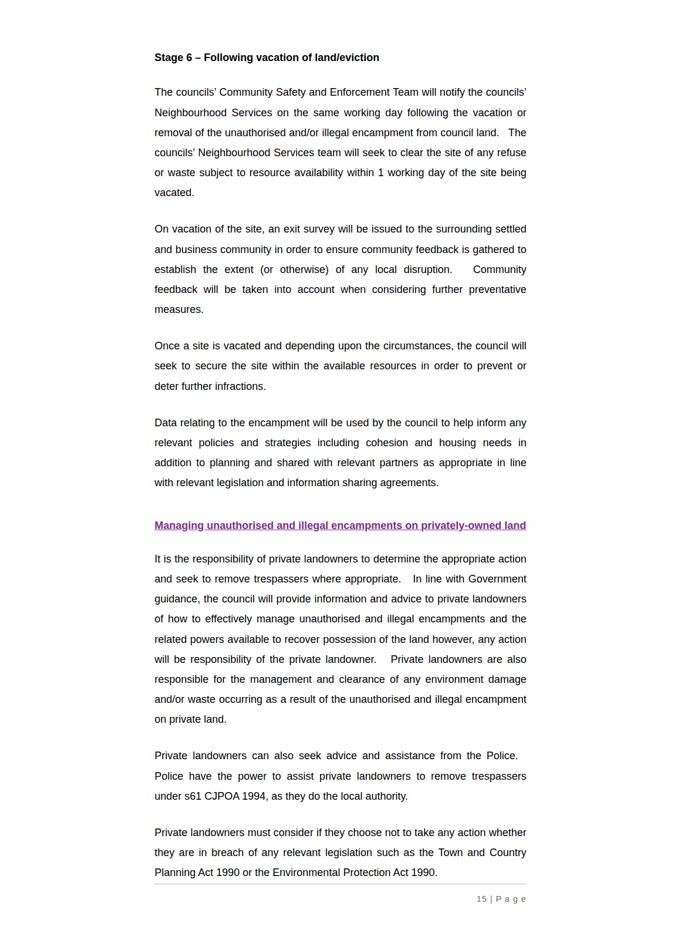Stage 6 – Following vacation of land/eviction
The councils’ Community Safety and Enforcement Team will notify the councils’ Neighbourhood Services on the same working day following the vacation or removal of the unauthorised and/or illegal encampment from council land. The councils’ Neighbourhood Services team will seek to clear the site of any refuse or waste subject to resource availability within 1 working day of the site being vacated.
On vacation of the site, an exit survey will be issued to the surrounding settled and business community in order to ensure community feedback is gathered to establish the extent (or otherwise) of any local disruption. Community feedback will be taken into account when considering further preventative measures.
Once a site is vacated and depending upon the circumstances, the council will seek to secure the site within the available resources in order to prevent or deter further infractions.
Data relating to the encampment will be used by the council to help inform any relevant policies and strategies including cohesion and housing needs in addition to planning and shared with relevant partners as appropriate in line with relevant legislation and information sharing agreements.
Managing unauthorised and illegal encampments on privately-owned land
It is the responsibility of private landowners to determine the appropriate action and seek to remove trespassers where appropriate. In line with Government guidance, the council will provide information and advice to private landowners of how to effectively manage unauthorised and illegal encampments and the related powers available to recover possession of the land however, any action will be responsibility of the private landowner. Private landowners are also responsible for the management and clearance of any environment damage and/or waste occurring as a result of the unauthorised and illegal encampment on private land.
Private landowners can also seek advice and assistance from the Police. Police have the power to assist private landowners to remove trespassers under s61 CJPOA 1994, as they do the local authority.
Private landowners must consider if they choose not to take any action whether they are in breach of any relevant legislation such as the Town and Country Planning Act 1990 or the Environmental Protection Act 1990.
15 | P a g e